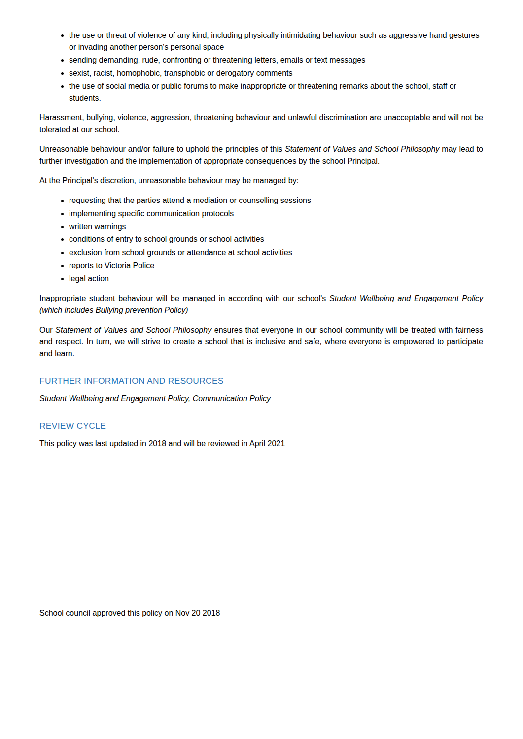the use or threat of violence of any kind, including physically intimidating behaviour such as aggressive hand gestures or invading another person's personal space
sending demanding, rude, confronting or threatening letters, emails or text messages
sexist, racist, homophobic, transphobic or derogatory comments
the use of social media or public forums to make inappropriate or threatening remarks about the school, staff or students.
Harassment, bullying, violence, aggression, threatening behaviour and unlawful discrimination are unacceptable and will not be tolerated at our school.
Unreasonable behaviour and/or failure to uphold the principles of this Statement of Values and School Philosophy may lead to further investigation and the implementation of appropriate consequences by the school Principal.
At the Principal's discretion, unreasonable behaviour may be managed by:
requesting that the parties attend a mediation or counselling sessions
implementing specific communication protocols
written warnings
conditions of entry to school grounds or school activities
exclusion from school grounds or attendance at school activities
reports to Victoria Police
legal action
Inappropriate student behaviour will be managed in according with our school's Student Wellbeing and Engagement Policy (which includes Bullying prevention Policy)
Our Statement of Values and School Philosophy ensures that everyone in our school community will be treated with fairness and respect. In turn, we will strive to create a school that is inclusive and safe, where everyone is empowered to participate and learn.
Further Information and Resources
Student Wellbeing and Engagement Policy, Communication Policy
Review Cycle
This policy was last updated in 2018 and will be reviewed in April 2021
School council approved this policy on Nov 20 2018